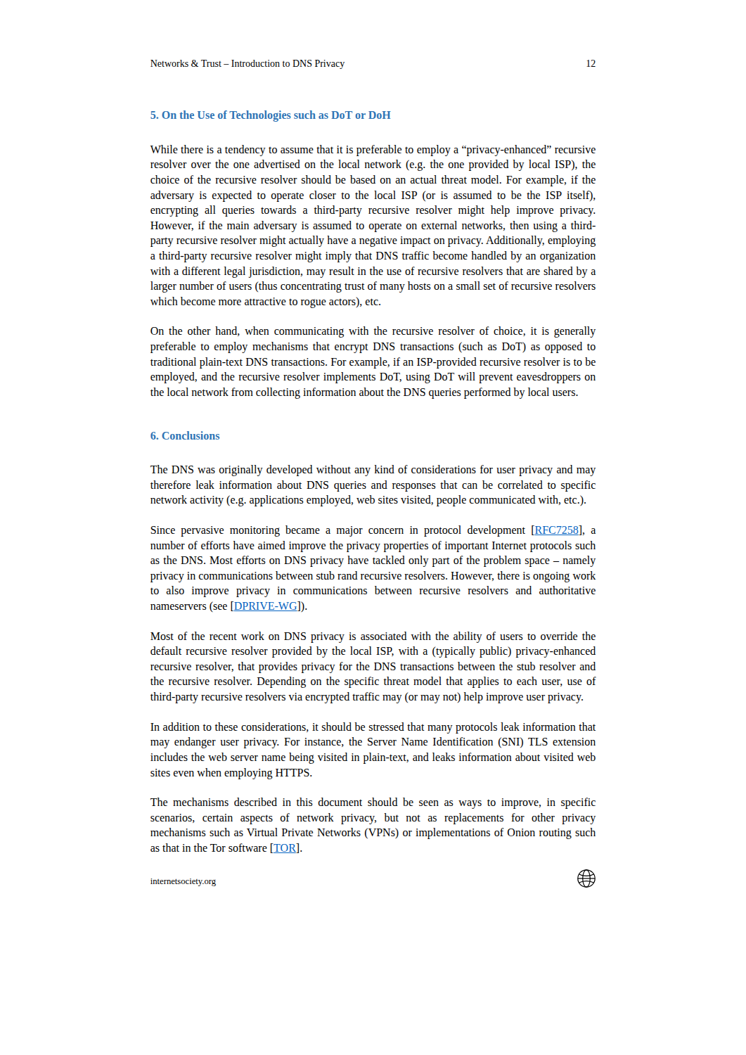Networks & Trust – Introduction to DNS Privacy
12
5. On the Use of Technologies such as DoT or DoH
While there is a tendency to assume that it is preferable to employ a “privacy-enhanced” recursive resolver over the one advertised on the local network (e.g. the one provided by local ISP), the choice of the recursive resolver should be based on an actual threat model. For example, if the adversary is expected to operate closer to the local ISP (or is assumed to be the ISP itself), encrypting all queries towards a third-party recursive resolver might help improve privacy. However, if the main adversary is assumed to operate on external networks, then using a third-party recursive resolver might actually have a negative impact on privacy. Additionally, employing a third-party recursive resolver might imply that DNS traffic become handled by an organization with a different legal jurisdiction, may result in the use of recursive resolvers that are shared by a larger number of users (thus concentrating trust of many hosts on a small set of recursive resolvers which become more attractive to rogue actors), etc.
On the other hand, when communicating with the recursive resolver of choice, it is generally preferable to employ mechanisms that encrypt DNS transactions (such as DoT) as opposed to traditional plain-text DNS transactions. For example, if an ISP-provided recursive resolver is to be employed, and the recursive resolver implements DoT, using DoT will prevent eavesdroppers on the local network from collecting information about the DNS queries performed by local users.
6. Conclusions
The DNS was originally developed without any kind of considerations for user privacy and may therefore leak information about DNS queries and responses that can be correlated to specific network activity (e.g. applications employed, web sites visited, people communicated with, etc.).
Since pervasive monitoring became a major concern in protocol development [RFC7258], a number of efforts have aimed improve the privacy properties of important Internet protocols such as the DNS. Most efforts on DNS privacy have tackled only part of the problem space – namely privacy in communications between stub rand recursive resolvers. However, there is ongoing work to also improve privacy in communications between recursive resolvers and authoritative nameservers (see [DPRIVE-WG]).
Most of the recent work on DNS privacy is associated with the ability of users to override the default recursive resolver provided by the local ISP, with a (typically public) privacy-enhanced recursive resolver, that provides privacy for the DNS transactions between the stub resolver and the recursive resolver. Depending on the specific threat model that applies to each user, use of third-party recursive resolvers via encrypted traffic may (or may not) help improve user privacy.
In addition to these considerations, it should be stressed that many protocols leak information that may endanger user privacy. For instance, the Server Name Identification (SNI) TLS extension includes the web server name being visited in plain-text, and leaks information about visited web sites even when employing HTTPS.
The mechanisms described in this document should be seen as ways to improve, in specific scenarios, certain aspects of network privacy, but not as replacements for other privacy mechanisms such as Virtual Private Networks (VPNs) or implementations of Onion routing such as that in the Tor software [TOR].
internetsociety.org